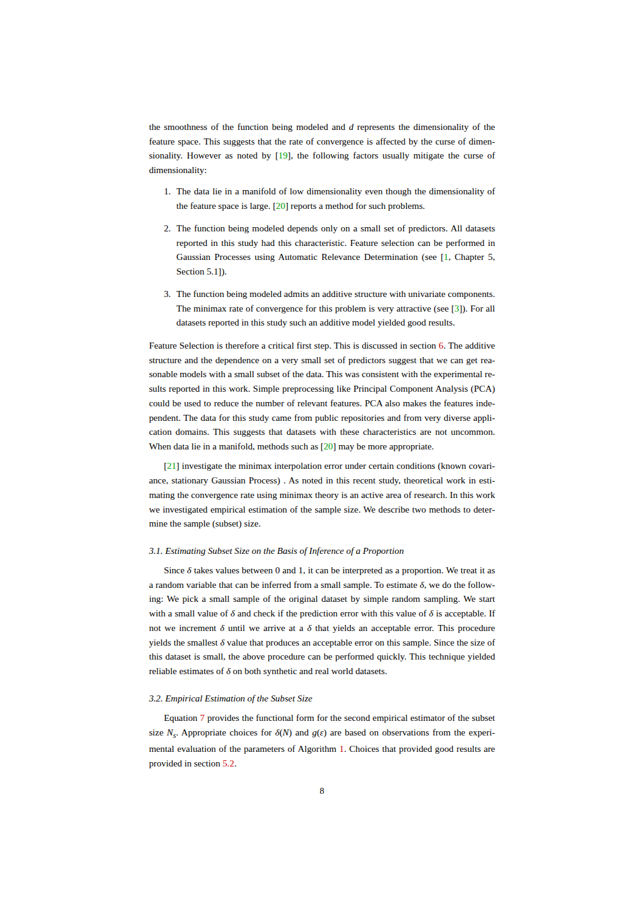the smoothness of the function being modeled and d represents the dimensionality of the feature space. This suggests that the rate of convergence is affected by the curse of dimensionality. However as noted by [19], the following factors usually mitigate the curse of dimensionality:
The data lie in a manifold of low dimensionality even though the dimensionality of the feature space is large. [20] reports a method for such problems.
The function being modeled depends only on a small set of predictors. All datasets reported in this study had this characteristic. Feature selection can be performed in Gaussian Processes using Automatic Relevance Determination (see [1, Chapter 5, Section 5.1]).
The function being modeled admits an additive structure with univariate components. The minimax rate of convergence for this problem is very attractive (see [3]). For all datasets reported in this study such an additive model yielded good results.
Feature Selection is therefore a critical first step. This is discussed in section 6. The additive structure and the dependence on a very small set of predictors suggest that we can get reasonable models with a small subset of the data. This was consistent with the experimental results reported in this work. Simple preprocessing like Principal Component Analysis (PCA) could be used to reduce the number of relevant features. PCA also makes the features independent. The data for this study came from public repositories and from very diverse application domains. This suggests that datasets with these characteristics are not uncommon. When data lie in a manifold, methods such as [20] may be more appropriate.
[21] investigate the minimax interpolation error under certain conditions (known covariance, stationary Gaussian Process) . As noted in this recent study, theoretical work in estimating the convergence rate using minimax theory is an active area of research. In this work we investigated empirical estimation of the sample size. We describe two methods to determine the sample (subset) size.
3.1. Estimating Subset Size on the Basis of Inference of a Proportion
Since δ takes values between 0 and 1, it can be interpreted as a proportion. We treat it as a random variable that can be inferred from a small sample. To estimate δ, we do the following: We pick a small sample of the original dataset by simple random sampling. We start with a small value of δ and check if the prediction error with this value of δ is acceptable. If not we increment δ until we arrive at a δ that yields an acceptable error. This procedure yields the smallest δ value that produces an acceptable error on this sample. Since the size of this dataset is small, the above procedure can be performed quickly. This technique yielded reliable estimates of δ on both synthetic and real world datasets.
3.2. Empirical Estimation of the Subset Size
Equation 7 provides the functional form for the second empirical estimator of the subset size Ns. Appropriate choices for δ(N) and g(ε) are based on observations from the experimental evaluation of the parameters of Algorithm 1. Choices that provided good results are provided in section 5.2.
8